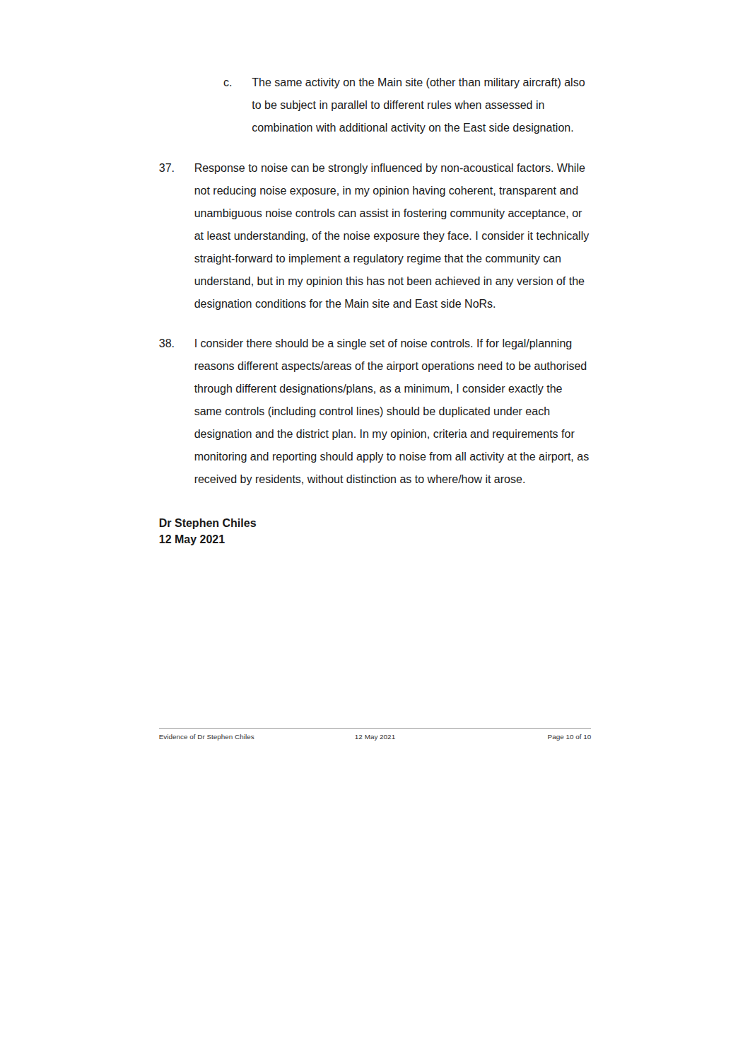c.
The same activity on the Main site (other than military aircraft) also to be subject in parallel to different rules when assessed in combination with additional activity on the East side designation.
37.
Response to noise can be strongly influenced by non-acoustical factors. While not reducing noise exposure, in my opinion having coherent, transparent and unambiguous noise controls can assist in fostering community acceptance, or at least understanding, of the noise exposure they face. I consider it technically straight-forward to implement a regulatory regime that the community can understand, but in my opinion this has not been achieved in any version of the designation conditions for the Main site and East side NoRs.
38.
I consider there should be a single set of noise controls. If for legal/planning reasons different aspects/areas of the airport operations need to be authorised through different designations/plans, as a minimum, I consider exactly the same controls (including control lines) should be duplicated under each designation and the district plan. In my opinion, criteria and requirements for monitoring and reporting should apply to noise from all activity at the airport, as received by residents, without distinction as to where/how it arose.
Dr Stephen Chiles
12 May 2021
Evidence of Dr Stephen Chiles
12 May 2021
Page 10 of 10